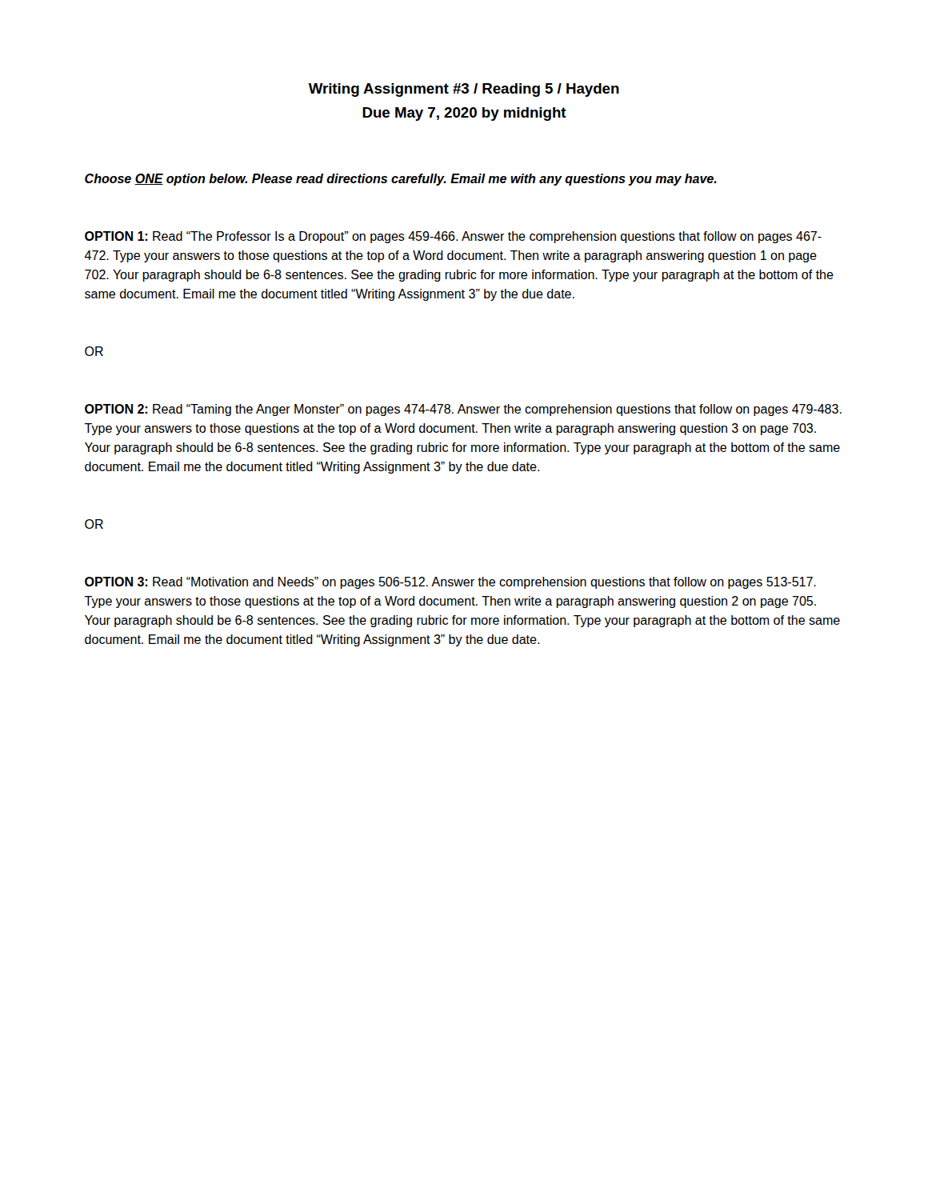Writing Assignment #3 / Reading 5 / HaydenDue May 7, 2020 by midnight
Choose ONE option below. Please read directions carefully. Email me with any questions you may have.
OPTION 1: Read “The Professor Is a Dropout” on pages 459-466. Answer the comprehension questions that follow on pages 467-472. Type your answers to those questions at the top of a Word document. Then write a paragraph answering question 1 on page 702. Your paragraph should be 6-8 sentences. See the grading rubric for more information. Type your paragraph at the bottom of the same document. Email me the document titled “Writing Assignment 3” by the due date.
OR
OPTION 2: Read “Taming the Anger Monster” on pages 474-478. Answer the comprehension questions that follow on pages 479-483. Type your answers to those questions at the top of a Word document. Then write a paragraph answering question 3 on page 703. Your paragraph should be 6-8 sentences. See the grading rubric for more information. Type your paragraph at the bottom of the same document. Email me the document titled “Writing Assignment 3” by the due date.
OR
OPTION 3: Read “Motivation and Needs” on pages 506-512. Answer the comprehension questions that follow on pages 513-517. Type your answers to those questions at the top of a Word document. Then write a paragraph answering question 2 on page 705. Your paragraph should be 6-8 sentences. See the grading rubric for more information. Type your paragraph at the bottom of the same document. Email me the document titled “Writing Assignment 3” by the due date.